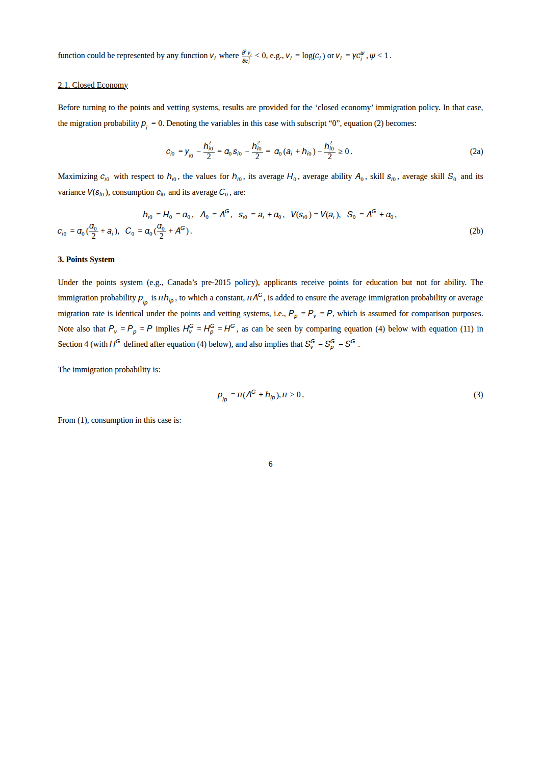function could be represented by any function vi where ∂2vi∂ci2<0, e.g., vi=log(ci) or vi=γciψ,ψ<1.
2.1. Closed Economy
Before turning to the points and vetting systems, results are provided for the ‘closed economy’ immigration policy. In that case, the migration probability pi=0. Denoting the variables in this case with subscript “0”, equation (2) becomes:
ci0 = yi0 − hi022 = α0 si0 − hi022 = α0 (ai+hi0) − hi022 ≥ 0 .
(2a)
Maximizing ci0 with respect to hi0, the values for hi0, its average H0, average ability A0, skill si0, average skill S0 and its variance V(si0), consumption ci0 and its average C0, are:
hi0=H0=α0, A0=AG, si0=ai+α0, V(si0)=V(ai), S0=AG+α0,
ci0=α0 (α02+ai) , C0=α0 (α02+AG) .
(2b)
3. Points System
Under the points system (e.g., Canada’s pre-2015 policy), applicants receive points for education but not for ability. The immigration probability pip is πhip, to which a constant, πAG, is added to ensure the average immigration probability or average migration rate is identical under the points and vetting systems, i.e., Pp=Pv=P, which is assumed for comparison purposes. Note also that Pv=Pp=P implies HvG=HpG=HG, as can be seen by comparing equation (4) below with equation (11) in Section 4 (with HG defined after equation (4) below), and also implies that SvG=SpG=SG.
The immigration probability is:
pip = π (AG+hip) , π>0.
(3)
From (1), consumption in this case is:
6